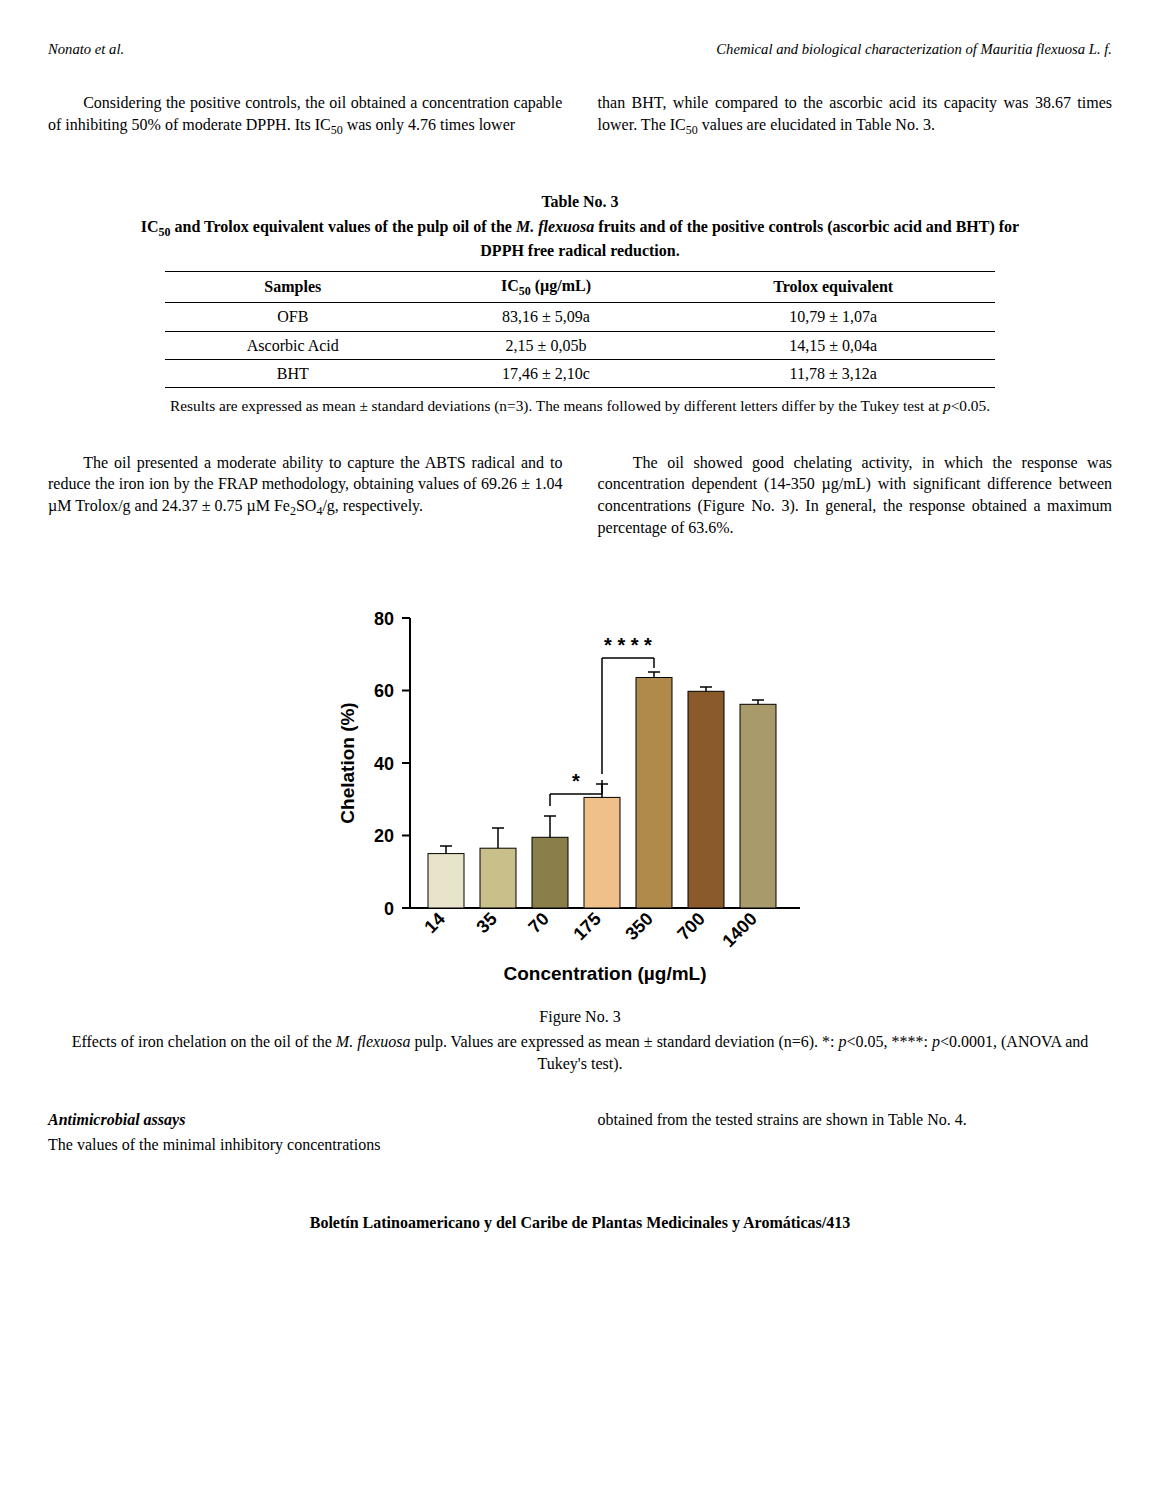Nonato et al.
Chemical and biological characterization of Mauritia flexuosa L. f.
Considering the positive controls, the oil obtained a concentration capable of inhibiting 50% of moderate DPPH. Its IC50 was only 4.76 times lower
than BHT, while compared to the ascorbic acid its capacity was 38.67 times lower. The IC50 values are elucidated in Table No. 3.
Table No. 3
IC50 and Trolox equivalent values of the pulp oil of the M. flexuosa fruits and of the positive controls (ascorbic acid and BHT) for DPPH free radical reduction.
| Samples | IC 50 (µg/mL) | Trolox equivalent |
| --- | --- | --- |
| OFB | 83,16 ± 5,09a | 10,79 ± 1,07a |
| Ascorbic Acid | 2,15 ± 0,05b | 14,15 ± 0,04a |
| BHT | 17,46 ± 2,10c | 11,78 ± 3,12a |
Results are expressed as mean ± standard deviations (n=3). The means followed by different letters differ by the Tukey test at p<0.05.
The oil presented a moderate ability to capture the ABTS radical and to reduce the iron ion by the FRAP methodology, obtaining values of 69.26 ± 1.04 µM Trolox/g and 24.37 ± 0.75 µM Fe2SO4/g, respectively.
The oil showed good chelating activity, in which the response was concentration dependent (14-350 µg/mL) with significant difference between concentrations (Figure No. 3). In general, the response obtained a maximum percentage of 63.6%.
0 20 40 60 80 Chelation (%) * * * * * 14 35 70 175 350 700 1400 Concentration (µg/mL)
Figure No. 3 Effects of iron chelation on the oil of the M. flexuosa pulp. Values are expressed as mean ± standard deviation (n=6). *: p<0.05, ****: p<0.0001, (ANOVA and Tukey's test).
Antimicrobial assays
The values of the minimal inhibitory concentrations
obtained from the tested strains are shown in Table No. 4.
Boletín Latinoamericano y del Caribe de Plantas Medicinales y Aromáticas/413